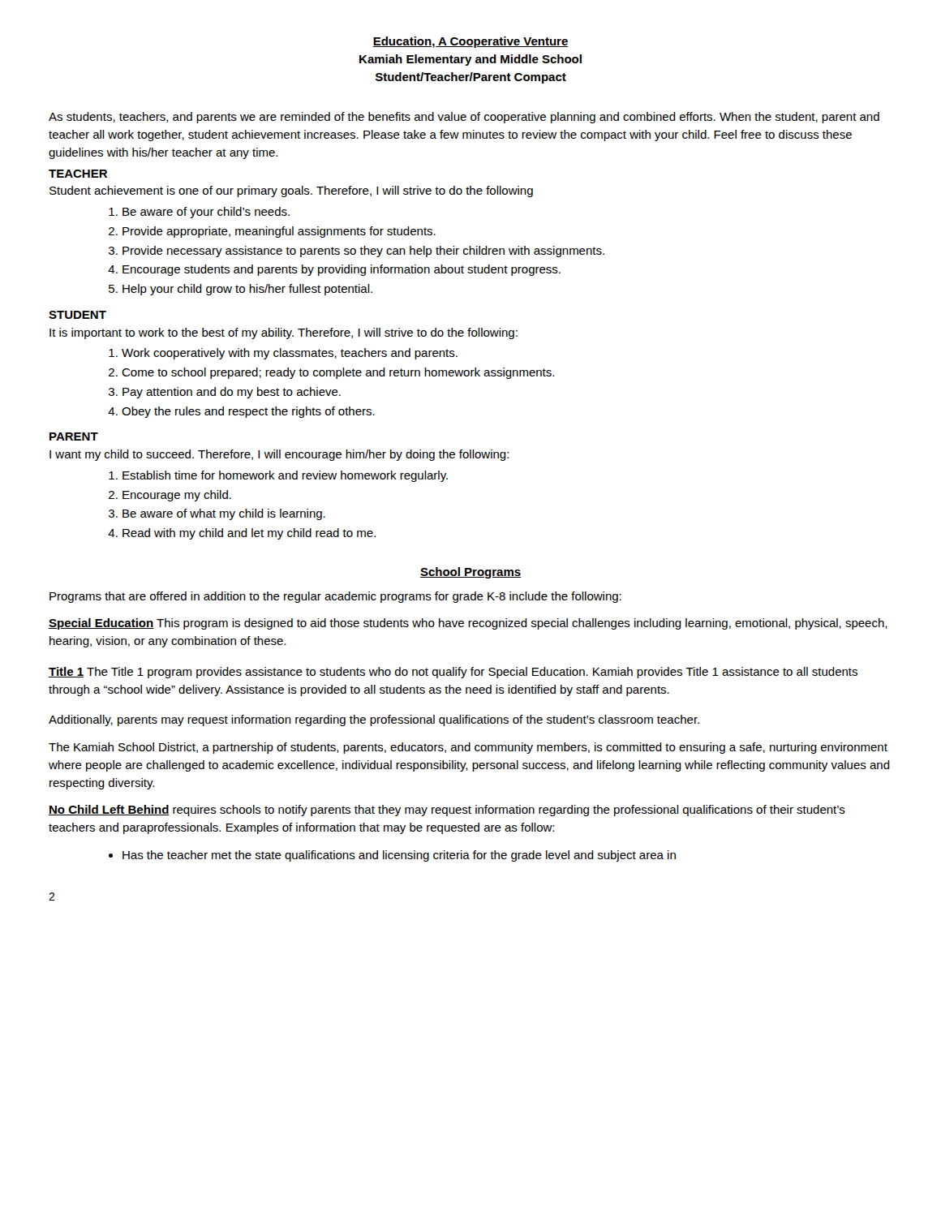Education, A Cooperative Venture
Kamiah Elementary and Middle School
Student/Teacher/Parent Compact
As students, teachers, and parents we are reminded of the benefits and value of cooperative planning and combined efforts. When the student, parent and teacher all work together, student achievement increases. Please take a few minutes to review the compact with your child. Feel free to discuss these guidelines with his/her teacher at any time.
Teacher
Student achievement is one of our primary goals. Therefore, I will strive to do the following
Be aware of your child’s needs.
Provide appropriate, meaningful assignments for students.
Provide necessary assistance to parents so they can help their children with assignments.
Encourage students and parents by providing information about student progress.
Help your child grow to his/her fullest potential.
Student
It is important to work to the best of my ability. Therefore, I will strive to do the following:
Work cooperatively with my classmates, teachers and parents.
Come to school prepared; ready to complete and return homework assignments.
Pay attention and do my best to achieve.
Obey the rules and respect the rights of others.
Parent
I want my child to succeed. Therefore, I will encourage him/her by doing the following:
Establish time for homework and review homework regularly.
Encourage my child.
Be aware of what my child is learning.
Read with my child and let my child read to me.
School Programs
Programs that are offered in addition to the regular academic programs for grade K-8 include the following:
Special Education This program is designed to aid those students who have recognized special challenges including learning, emotional, physical, speech, hearing, vision, or any combination of these.
Title 1 The Title 1 program provides assistance to students who do not qualify for Special Education. Kamiah provides Title 1 assistance to all students through a “school wide” delivery. Assistance is provided to all students as the need is identified by staff and parents.
Additionally, parents may request information regarding the professional qualifications of the student’s classroom teacher.
The Kamiah School District, a partnership of students, parents, educators, and community members, is committed to ensuring a safe, nurturing environment where people are challenged to academic excellence, individual responsibility, personal success, and lifelong learning while reflecting community values and respecting diversity.
No Child Left Behind requires schools to notify parents that they may request information regarding the professional qualifications of their student’s teachers and paraprofessionals. Examples of information that may be requested are as follow:
Has the teacher met the state qualifications and licensing criteria for the grade level and subject area in
2